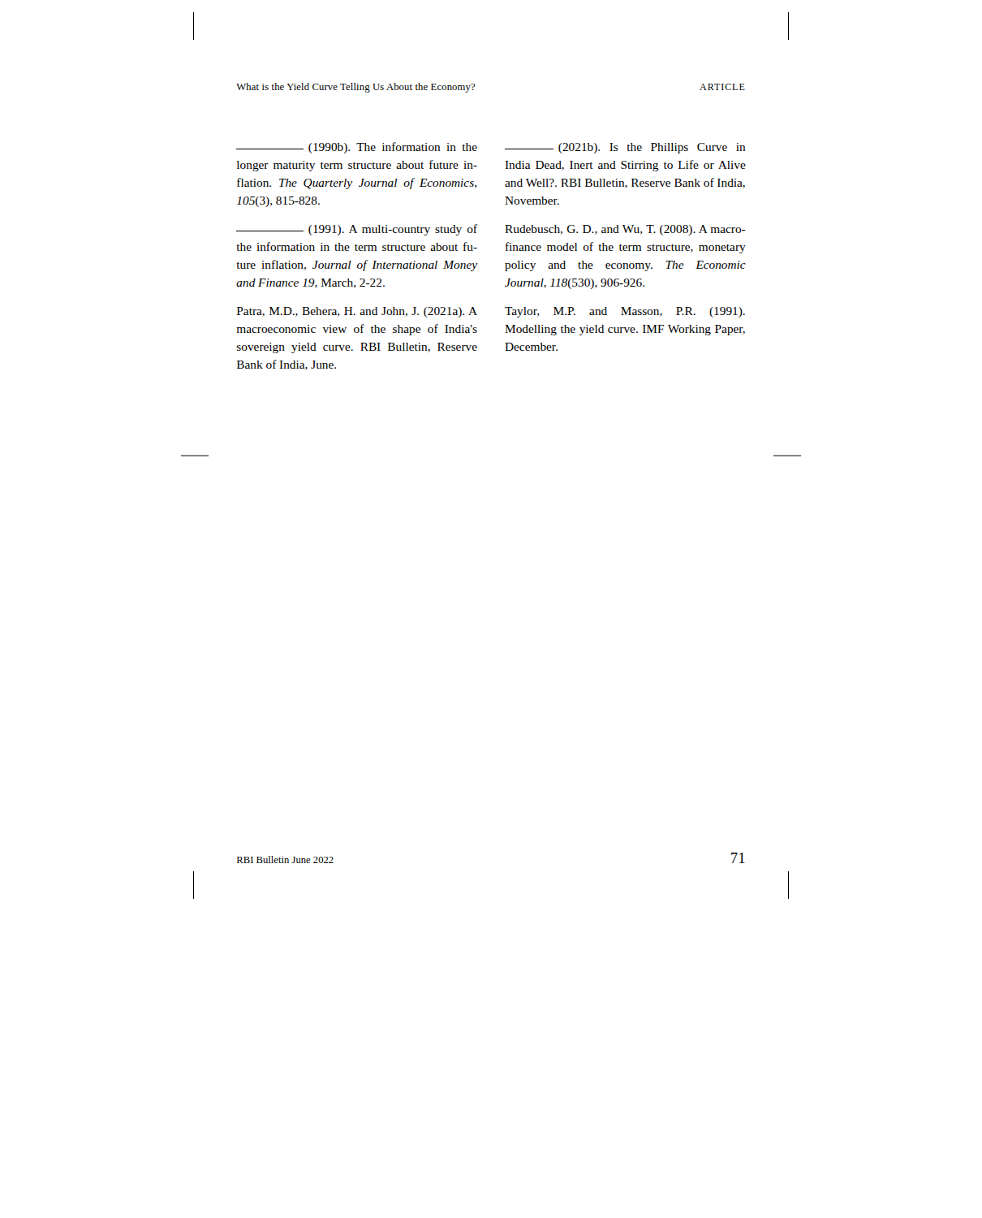What is the Yield Curve Telling Us About the Economy? ARTICLE
(1990b). The information in the longer maturity term structure about future inflation. The Quarterly Journal of Economics, 105(3), 815-828.
(1991). A multi-country study of the information in the term structure about future inflation, Journal of International Money and Finance 19, March, 2-22.
Patra, M.D., Behera, H. and John, J. (2021a). A macroeconomic view of the shape of India's sovereign yield curve. RBI Bulletin, Reserve Bank of India, June.
(2021b). Is the Phillips Curve in India Dead, Inert and Stirring to Life or Alive and Well?. RBI Bulletin, Reserve Bank of India, November.
Rudebusch, G. D., and Wu, T. (2008). A macro-finance model of the term structure, monetary policy and the economy. The Economic Journal, 118(530), 906-926.
Taylor, M.P. and Masson, P.R. (1991). Modelling the yield curve. IMF Working Paper, December.
RBI Bulletin June 2022 71